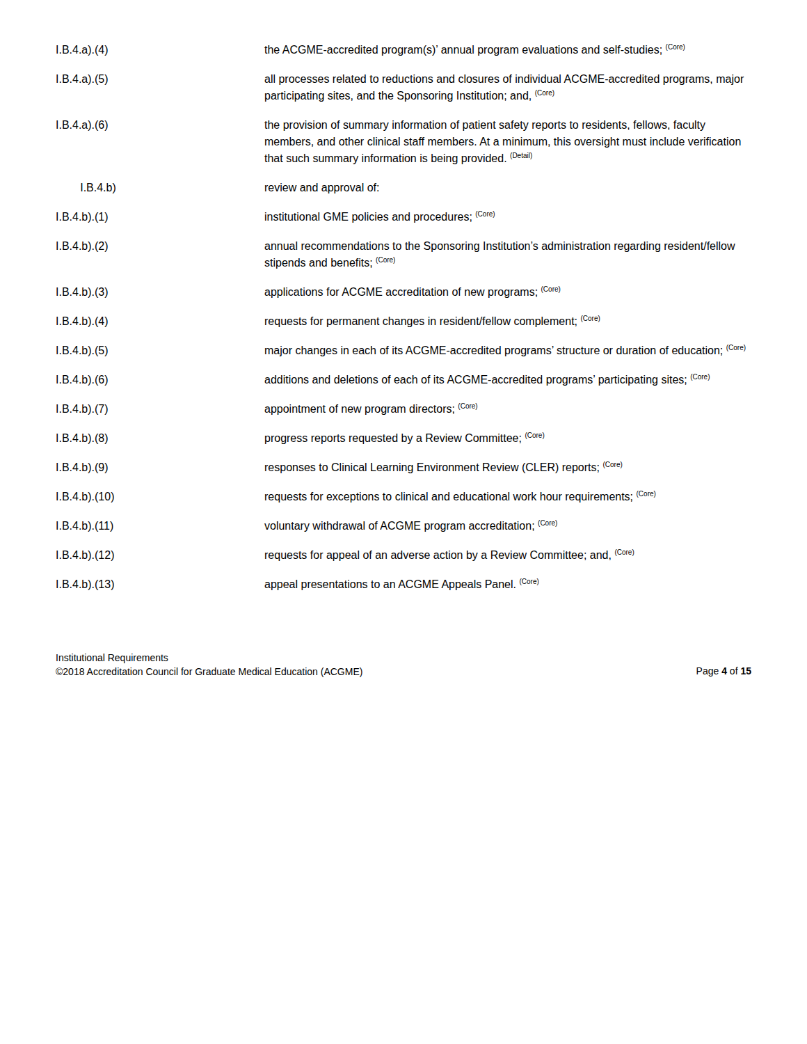| I.B.4.a).(4) | the ACGME-accredited program(s)’ annual program evaluations and self-studies; (Core) |
| I.B.4.a).(5) | all processes related to reductions and closures of individual ACGME-accredited programs, major participating sites, and the Sponsoring Institution; and, (Core) |
| I.B.4.a).(6) | the provision of summary information of patient safety reports to residents, fellows, faculty members, and other clinical staff members. At a minimum, this oversight must include verification that such summary information is being provided. (Detail) |
| I.B.4.b) | review and approval of: |
| I.B.4.b).(1) | institutional GME policies and procedures; (Core) |
| I.B.4.b).(2) | annual recommendations to the Sponsoring Institution’s administration regarding resident/fellow stipends and benefits; (Core) |
| I.B.4.b).(3) | applications for ACGME accreditation of new programs; (Core) |
| I.B.4.b).(4) | requests for permanent changes in resident/fellow complement; (Core) |
| I.B.4.b).(5) | major changes in each of its ACGME-accredited programs’ structure or duration of education; (Core) |
| I.B.4.b).(6) | additions and deletions of each of its ACGME-accredited programs’ participating sites; (Core) |
| I.B.4.b).(7) | appointment of new program directors; (Core) |
| I.B.4.b).(8) | progress reports requested by a Review Committee; (Core) |
| I.B.4.b).(9) | responses to Clinical Learning Environment Review (CLER) reports; (Core) |
| I.B.4.b).(10) | requests for exceptions to clinical and educational work hour requirements; (Core) |
| I.B.4.b).(11) | voluntary withdrawal of ACGME program accreditation; (Core) |
| I.B.4.b).(12) | requests for appeal of an adverse action by a Review Committee; and, (Core) |
| I.B.4.b).(13) | appeal presentations to an ACGME Appeals Panel. (Core) |
Institutional Requirements
©2018 Accreditation Council for Graduate Medical Education (ACGME)
Page 4 of 15